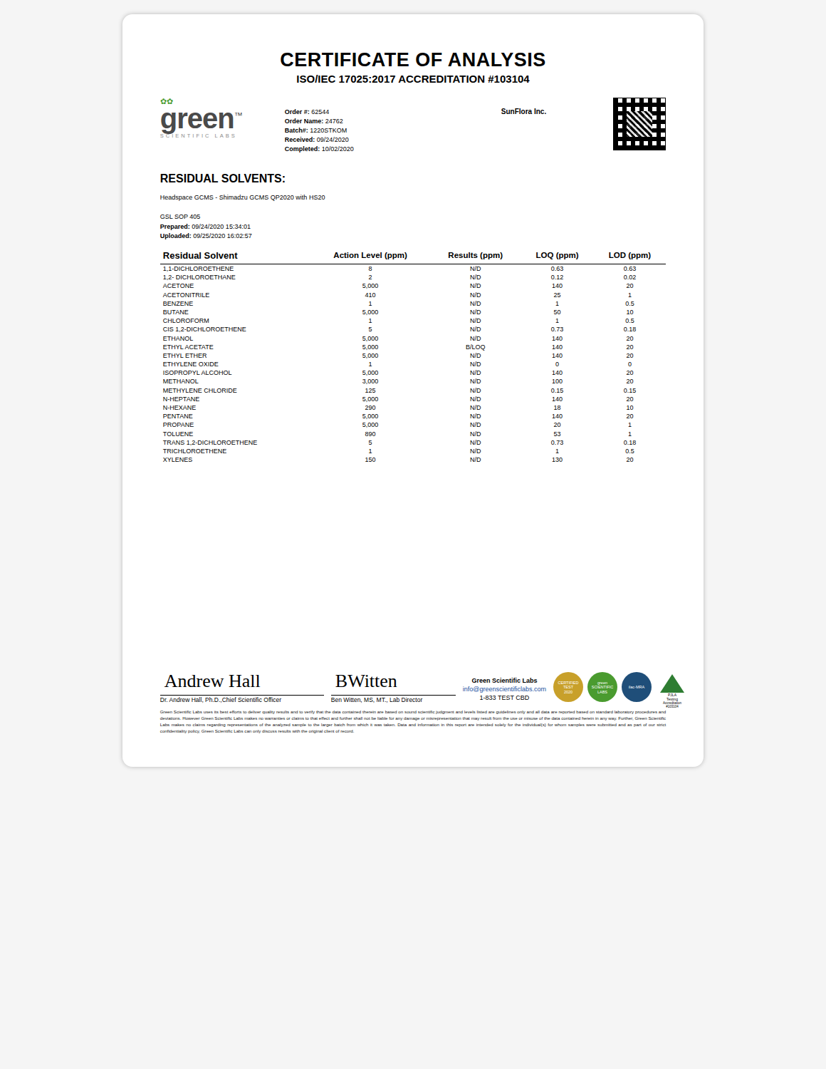CERTIFICATE OF ANALYSIS
ISO/IEC 17025:2017 ACCREDITATION #103104
✿✿
green™
SCIENTIFIC LABS
Order #: 62544
Order Name: 24762
Batch#: 1220STKOM
Received: 09/24/2020
Completed: 10/02/2020
SunFlora Inc.
RESIDUAL SOLVENTS:
Headspace GCMS - Shimadzu GCMS QP2020 with HS20
GSL SOP 405
Prepared: 09/24/2020 15:34:01
Uploaded: 09/25/2020 16:02:57
| Residual Solvent | Action Level (ppm) | Results (ppm) | LOQ (ppm) | LOD (ppm) |
| --- | --- | --- | --- | --- |
| 1,1-DICHLOROETHENE | 8 | N/D | 0.63 | 0.63 |
| 1,2- DICHLOROETHANE | 2 | N/D | 0.12 | 0.02 |
| ACETONE | 5,000 | N/D | 140 | 20 |
| ACETONITRILE | 410 | N/D | 25 | 1 |
| BENZENE | 1 | N/D | 1 | 0.5 |
| BUTANE | 5,000 | N/D | 50 | 10 |
| CHLOROFORM | 1 | N/D | 1 | 0.5 |
| CIS 1,2-DICHLOROETHENE | 5 | N/D | 0.73 | 0.18 |
| ETHANOL | 5,000 | N/D | 140 | 20 |
| ETHYL ACETATE | 5,000 | B/LOQ | 140 | 20 |
| ETHYL ETHER | 5,000 | N/D | 140 | 20 |
| ETHYLENE OXIDE | 1 | N/D | 0 | 0 |
| ISOPROPYL ALCOHOL | 5,000 | N/D | 140 | 20 |
| METHANOL | 3,000 | N/D | 100 | 20 |
| METHYLENE CHLORIDE | 125 | N/D | 0.15 | 0.15 |
| N-HEPTANE | 5,000 | N/D | 140 | 20 |
| N-HEXANE | 290 | N/D | 18 | 10 |
| PENTANE | 5,000 | N/D | 140 | 20 |
| PROPANE | 5,000 | N/D | 20 | 1 |
| TOLUENE | 890 | N/D | 53 | 1 |
| TRANS 1,2-DICHLOROETHENE | 5 | N/D | 0.73 | 0.18 |
| TRICHLOROETHENE | 1 | N/D | 1 | 0.5 |
| XYLENES | 150 | N/D | 130 | 20 |
Andrew Hall
Dr. Andrew Hall, Ph.D.,Chief Scientific Officer
BWitten
Ben Witten, MS, MT., Lab Director
Green Scientific Labs
info@greenscientificlabs.com
1-833 TEST CBD
CERTIFIED
TEST
2020
green
SCIENTIFIC
LABS
ilac-MRA
PJLA
Testing
Accreditation #103104
Green Scientific Labs uses its best efforts to deliver quality results and to verify that the data contained therein are based on sound scientific judgment and levels listed are guidelines only and all data are reported based on standard laboratory procedures and deviations. However Green Scientific Labs makes no warranties or claims to that effect and further shall not be liable for any damage or misrepresentation that may result from the use or misuse of the data contained herein in any way. Further, Green Scientific Labs makes no claims regarding representations of the analyzed sample to the larger batch from which it was taken. Data and information in this report are intended solely for the individual(s) for whom samples were submitted and as part of our strict confidentiality policy, Green Scientific Labs can only discuss results with the original client of record.